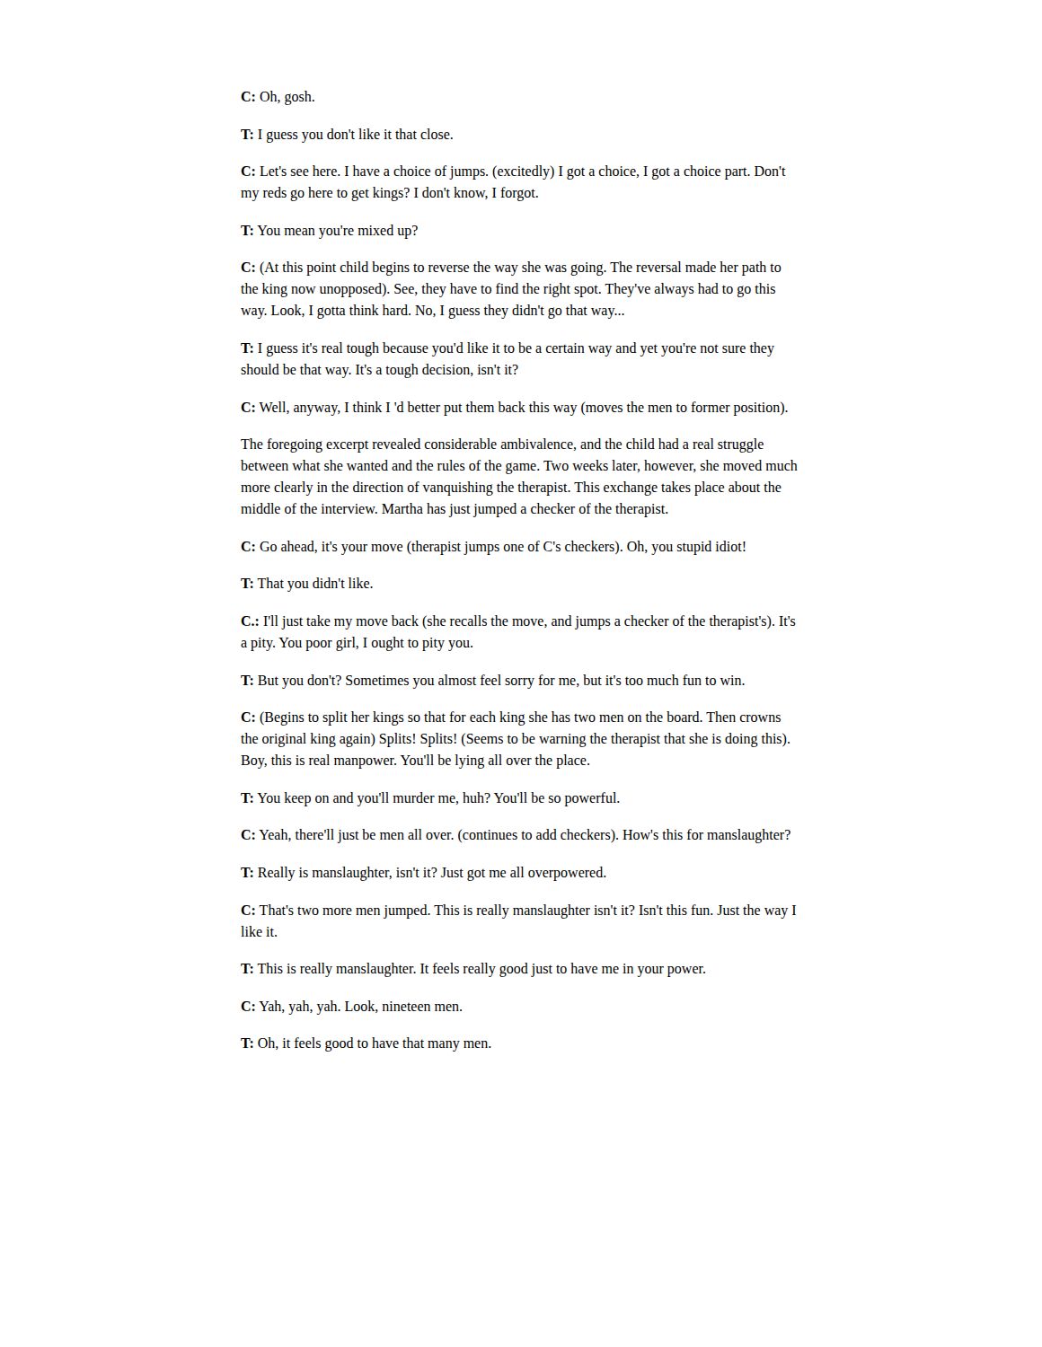C: Oh, gosh.
T: I guess you don't like it that close.
C: Let's see here. I have a choice of jumps. (excitedly) I got a choice, I got a choice part. Don't my reds go here to get kings? I don't know, I forgot.
T: You mean you're mixed up?
C: (At this point child begins to reverse the way she was going. The reversal made her path to the king now unopposed). See, they have to find the right spot. They've always had to go this way. Look, I gotta think hard. No, I guess they didn't go that way...
T: I guess it's real tough because you'd like it to be a certain way and yet you're not sure they should be that way. It's a tough decision, isn't it?
C: Well, anyway, I think I 'd better put them back this way (moves the men to former position).
The foregoing excerpt revealed considerable ambivalence, and the child had a real struggle between what she wanted and the rules of the game. Two weeks later, however, she moved much more clearly in the direction of vanquishing the therapist. This exchange takes place about the middle of the interview. Martha has just jumped a checker of the therapist.
C: Go ahead, it's your move (therapist jumps one of C's checkers). Oh, you stupid idiot!
T: That you didn't like.
C.: I'll just take my move back (she recalls the move, and jumps a checker of the therapist's). It's a pity. You poor girl, I ought to pity you.
T: But you don't? Sometimes you almost feel sorry for me, but it's too much fun to win.
C: (Begins to split her kings so that for each king she has two men on the board. Then crowns the original king again) Splits! Splits! (Seems to be warning the therapist that she is doing this). Boy, this is real manpower. You'll be lying all over the place.
T: You keep on and you'll murder me, huh? You'll be so powerful.
C: Yeah, there'll just be men all over. (continues to add checkers). How's this for manslaughter?
T: Really is manslaughter, isn't it? Just got me all overpowered.
C: That's two more men jumped. This is really manslaughter isn't it? Isn't this fun. Just the way I like it.
T: This is really manslaughter. It feels really good just to have me in your power.
C: Yah, yah, yah. Look, nineteen men.
T: Oh, it feels good to have that many men.